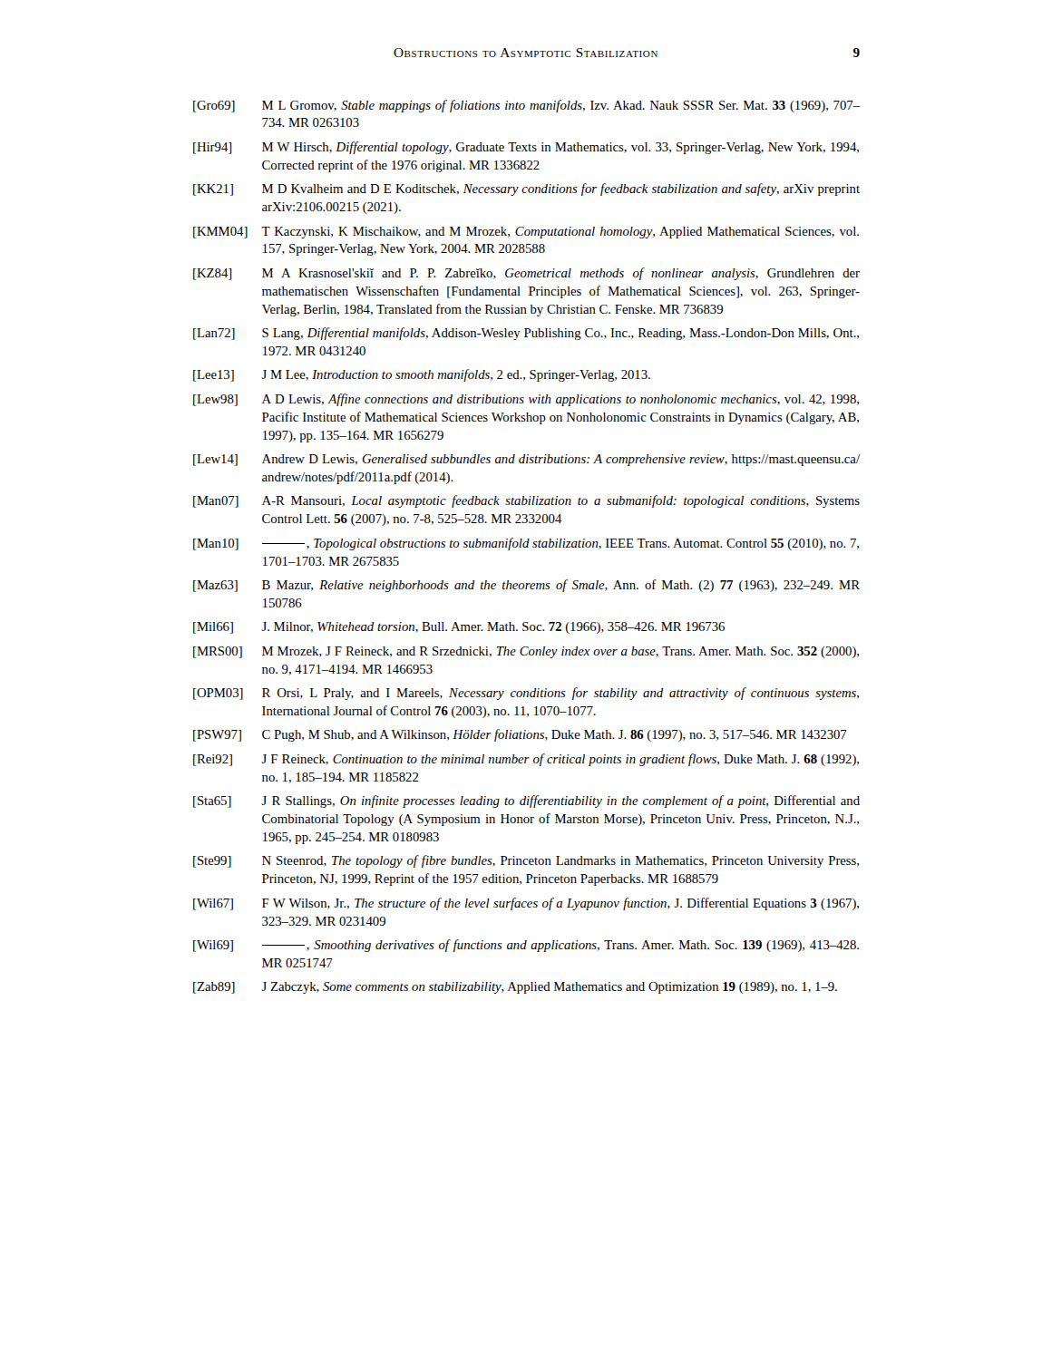Obstructions to Asymptotic Stabilization 9
[Gro69]
M L Gromov, Stable mappings of foliations into manifolds, Izv. Akad. Nauk SSSR Ser. Mat. 33 (1969), 707–734. MR 0263103
[Hir94]
M W Hirsch, Differential topology, Graduate Texts in Mathematics, vol. 33, Springer-Verlag, New York, 1994, Corrected reprint of the 1976 original. MR 1336822
[KK21]
M D Kvalheim and D E Koditschek, Necessary conditions for feedback stabilization and safety, arXiv preprint arXiv:2106.00215 (2021).
[KMM04]
T Kaczynski, K Mischaikow, and M Mrozek, Computational homology, Applied Mathematical Sciences, vol. 157, Springer-Verlag, New York, 2004. MR 2028588
[KZ84]
M A Krasnosel'skiĭ and P. P. Zabreĭko, Geometrical methods of nonlinear analysis, Grundlehren der mathematischen Wissenschaften [Fundamental Principles of Mathematical Sciences], vol. 263, Springer-Verlag, Berlin, 1984, Translated from the Russian by Christian C. Fenske. MR 736839
[Lan72]
S Lang, Differential manifolds, Addison-Wesley Publishing Co., Inc., Reading, Mass.-London-Don Mills, Ont., 1972. MR 0431240
[Lee13]
J M Lee, Introduction to smooth manifolds, 2 ed., Springer-Verlag, 2013.
[Lew98]
A D Lewis, Affine connections and distributions with applications to nonholonomic mechanics, vol. 42, 1998, Pacific Institute of Mathematical Sciences Workshop on Nonholonomic Constraints in Dynamics (Calgary, AB, 1997), pp. 135–164. MR 1656279
[Lew14]
Andrew D Lewis, Generalised subbundles and distributions: A comprehensive review, https://mast.queensu.ca/ andrew/notes/pdf/2011a.pdf (2014).
[Man07]
A-R Mansouri, Local asymptotic feedback stabilization to a submanifold: topological conditions, Systems Control Lett. 56 (2007), no. 7-8, 525–528. MR 2332004
[Man10]
, Topological obstructions to submanifold stabilization, IEEE Trans. Automat. Control 55 (2010), no. 7, 1701–1703. MR 2675835
[Maz63]
B Mazur, Relative neighborhoods and the theorems of Smale, Ann. of Math. (2) 77 (1963), 232–249. MR 150786
[Mil66]
J. Milnor, Whitehead torsion, Bull. Amer. Math. Soc. 72 (1966), 358–426. MR 196736
[MRS00]
M Mrozek, J F Reineck, and R Srzednicki, The Conley index over a base, Trans. Amer. Math. Soc. 352 (2000), no. 9, 4171–4194. MR 1466953
[OPM03]
R Orsi, L Praly, and I Mareels, Necessary conditions for stability and attractivity of continuous systems, International Journal of Control 76 (2003), no. 11, 1070–1077.
[PSW97]
C Pugh, M Shub, and A Wilkinson, Hölder foliations, Duke Math. J. 86 (1997), no. 3, 517–546. MR 1432307
[Rei92]
J F Reineck, Continuation to the minimal number of critical points in gradient flows, Duke Math. J. 68 (1992), no. 1, 185–194. MR 1185822
[Sta65]
J R Stallings, On infinite processes leading to differentiability in the complement of a point, Differential and Combinatorial Topology (A Symposium in Honor of Marston Morse), Princeton Univ. Press, Princeton, N.J., 1965, pp. 245–254. MR 0180983
[Ste99]
N Steenrod, The topology of fibre bundles, Princeton Landmarks in Mathematics, Princeton University Press, Princeton, NJ, 1999, Reprint of the 1957 edition, Princeton Paperbacks. MR 1688579
[Wil67]
F W Wilson, Jr., The structure of the level surfaces of a Lyapunov function, J. Differential Equations 3 (1967), 323–329. MR 0231409
[Wil69]
, Smoothing derivatives of functions and applications, Trans. Amer. Math. Soc. 139 (1969), 413–428. MR 0251747
[Zab89]
J Zabczyk, Some comments on stabilizability, Applied Mathematics and Optimization 19 (1989), no. 1, 1–9.